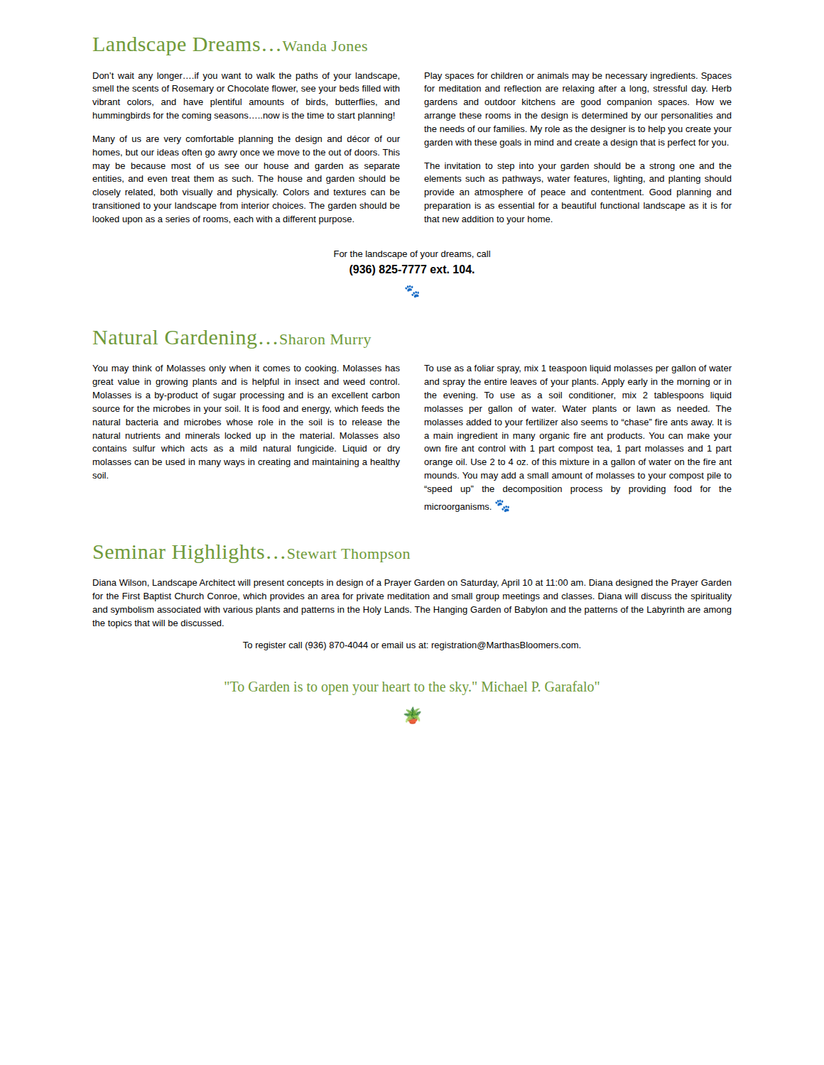Landscape Dreams…Wanda Jones
Don’t wait any longer….if you want to walk the paths of your landscape, smell the scents of Rosemary or Chocolate flower, see your beds filled with vibrant colors, and have plentiful amounts of birds, butterflies, and hummingbirds for the coming seasons…..now is the time to start planning!
Many of us are very comfortable planning the design and décor of our homes, but our ideas often go awry once we move to the out of doors. This may be because most of us see our house and garden as separate entities, and even treat them as such. The house and garden should be closely related, both visually and physically. Colors and textures can be transitioned to your landscape from interior choices. The garden should be looked upon as a series of rooms, each with a different purpose.
Play spaces for children or animals may be necessary ingredients. Spaces for meditation and reflection are relaxing after a long, stressful day. Herb gardens and outdoor kitchens are good companion spaces. How we arrange these rooms in the design is determined by our personalities and the needs of our families. My role as the designer is to help you create your garden with these goals in mind and create a design that is perfect for you.
The invitation to step into your garden should be a strong one and the elements such as pathways, water features, lighting, and planting should provide an atmosphere of peace and contentment. Good planning and preparation is as essential for a beautiful functional landscape as it is for that new addition to your home.
For the landscape of your dreams, call
(936) 825-7777 ext. 104.
🐾
Natural Gardening…Sharon Murry
You may think of Molasses only when it comes to cooking. Molasses has great value in growing plants and is helpful in insect and weed control. Molasses is a by-product of sugar processing and is an excellent carbon source for the microbes in your soil. It is food and energy, which feeds the natural bacteria and microbes whose role in the soil is to release the natural nutrients and minerals locked up in the material. Molasses also contains sulfur which acts as a mild natural fungicide. Liquid or dry molasses can be used in many ways in creating and maintaining a healthy soil.
To use as a foliar spray, mix 1 teaspoon liquid molasses per gallon of water and spray the entire leaves of your plants. Apply early in the morning or in the evening. To use as a soil conditioner, mix 2 tablespoons liquid molasses per gallon of water. Water plants or lawn as needed. The molasses added to your fertilizer also seems to “chase” fire ants away. It is a main ingredient in many organic fire ant products. You can make your own fire ant control with 1 part compost tea, 1 part molasses and 1 part orange oil. Use 2 to 4 oz. of this mixture in a gallon of water on the fire ant mounds. You may add a small amount of molasses to your compost pile to “speed up” the decomposition process by providing food for the microorganisms. 🐾
Seminar Highlights…Stewart Thompson
Diana Wilson, Landscape Architect will present concepts in design of a Prayer Garden on Saturday, April 10 at 11:00 am. Diana designed the Prayer Garden for the First Baptist Church Conroe, which provides an area for private meditation and small group meetings and classes. Diana will discuss the spirituality and symbolism associated with various plants and patterns in the Holy Lands. The Hanging Garden of Babylon and the patterns of the Labyrinth are among the topics that will be discussed.
To register call (936) 870-4044 or email us at: registration@MarthasBloomers.com.
"To Garden is to open your heart to the sky." Michael P. Garafalo"
🪴